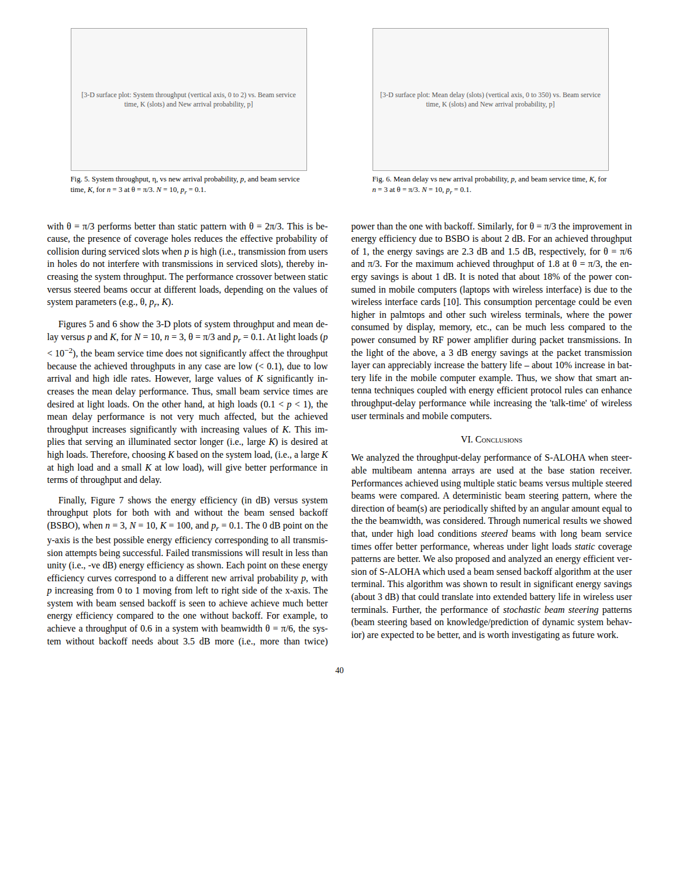[3-D surface plot: System throughput (vertical axis, 0 to 2) vs. Beam service time, K (slots) and New arrival probability, p]
Fig. 5. System throughput, η, vs new arrival probability, p, and beam service time, K, for n = 3 at θ = π/3. N = 10, pr = 0.1.
[3-D surface plot: Mean delay (slots) (vertical axis, 0 to 350) vs. Beam service time, K (slots) and New arrival probability, p]
Fig. 6. Mean delay vs new arrival probability, p, and beam service time, K, for n = 3 at θ = π/3. N = 10, pr = 0.1.
with θ = π/3 performs better than static pattern with θ = 2π/3. This is because, the presence of coverage holes reduces the effective probability of collision during serviced slots when p is high (i.e., transmission from users in holes do not interfere with transmissions in serviced slots), thereby increasing the system throughput. The performance crossover between static versus steered beams occur at different loads, depending on the values of system parameters (e.g., θ, pr, K).
Figures 5 and 6 show the 3-D plots of system throughput and mean delay versus p and K, for N = 10, n = 3, θ = π/3 and pr = 0.1. At light loads (p < 10−2), the beam service time does not significantly affect the throughput because the achieved throughputs in any case are low (< 0.1), due to low arrival and high idle rates. However, large values of K significantly increases the mean delay performance. Thus, small beam service times are desired at light loads. On the other hand, at high loads (0.1 < p < 1), the mean delay performance is not very much affected, but the achieved throughput increases significantly with increasing values of K. This implies that serving an illuminated sector longer (i.e., large K) is desired at high loads. Therefore, choosing K based on the system load, (i.e., a large K at high load and a small K at low load), will give better performance in terms of throughput and delay.
Finally, Figure 7 shows the energy efficiency (in dB) versus system throughput plots for both with and without the beam sensed backoff (BSBO), when n = 3, N = 10, K = 100, and pr = 0.1. The 0 dB point on the y-axis is the best possible energy efficiency corresponding to all transmission attempts being successful. Failed transmissions will result in less than unity (i.e., -ve dB) energy efficiency as shown. Each point on these energy efficiency curves correspond to a different new arrival probability p, with p increasing from 0 to 1 moving from left to right side of the x-axis. The system with beam sensed backoff is seen to achieve achieve much better energy efficiency compared to the one without backoff. For example, to achieve a throughput of 0.6 in a system with beamwidth θ = π/6, the system without backoff needs about 3.5 dB more (i.e., more than twice) power than the one with backoff. Similarly, for θ = π/3 the improvement in energy efficiency due to BSBO is about 2 dB. For an achieved throughput of 1, the energy savings are 2.3 dB and 1.5 dB, respectively, for θ = π/6 and π/3. For the maximum achieved throughput of 1.8 at θ = π/3, the energy savings is about 1 dB. It is noted that about 18% of the power consumed in mobile computers (laptops with wireless interface) is due to the wireless interface cards [10]. This consumption percentage could be even higher in palmtops and other such wireless terminals, where the power consumed by display, memory, etc., can be much less compared to the power consumed by RF power amplifier during packet transmissions. In the light of the above, a 3 dB energy savings at the packet transmission layer can appreciably increase the battery life – about 10% increase in battery life in the mobile computer example. Thus, we show that smart antenna techniques coupled with energy efficient protocol rules can enhance throughput-delay performance while increasing the 'talk-time' of wireless user terminals and mobile computers.
VI. Conclusions
We analyzed the throughput-delay performance of S-ALOHA when steerable multibeam antenna arrays are used at the base station receiver. Performances achieved using multiple static beams versus multiple steered beams were compared. A deterministic beam steering pattern, where the direction of beam(s) are periodically shifted by an angular amount equal to the the beamwidth, was considered. Through numerical results we showed that, under high load conditions steered beams with long beam service times offer better performance, whereas under light loads static coverage patterns are better. We also proposed and analyzed an energy efficient version of S-ALOHA which used a beam sensed backoff algorithm at the user terminal. This algorithm was shown to result in significant energy savings (about 3 dB) that could translate into extended battery life in wireless user terminals. Further, the performance of stochastic beam steering patterns (beam steering based on knowledge/prediction of dynamic system behavior) are expected to be better, and is worth investigating as future work.
40